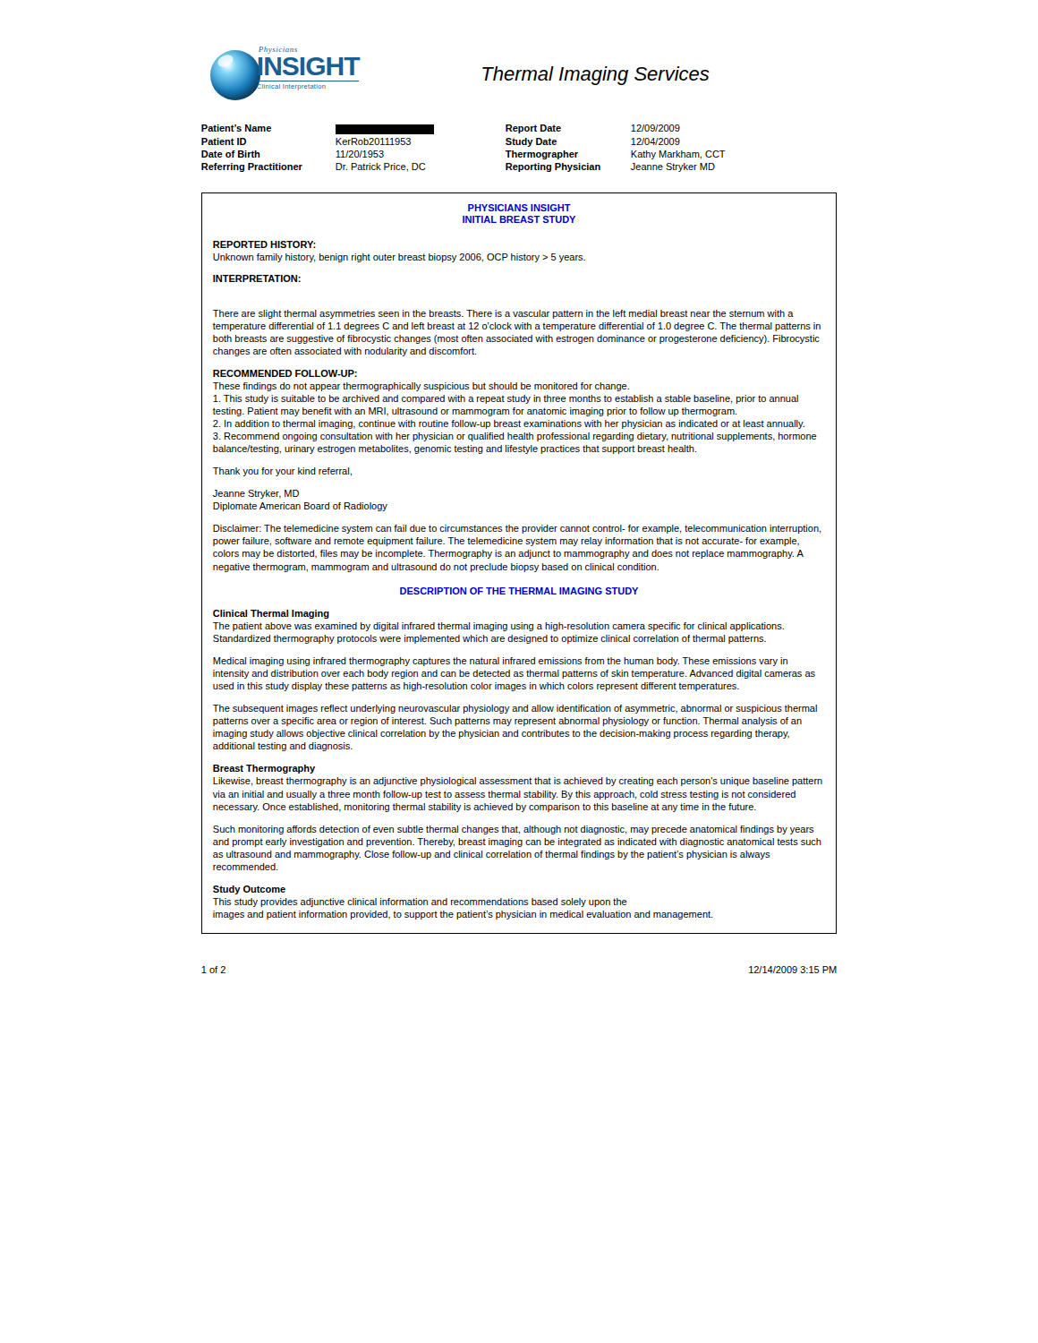Physicians
INSIGHT
Clinical Interpretation
Thermal Imaging Services
| Patient’s Name | | Report Date | 12/09/2009 |
| Patient ID | KerRob20111953 | Study Date | 12/04/2009 |
| Date of Birth | 11/20/1953 | Thermographer | Kathy Markham, CCT |
| Referring Practitioner | Dr. Patrick Price, DC | Reporting Physician | Jeanne Stryker MD |
PHYSICIANS INSIGHT
INITIAL BREAST STUDY
REPORTED HISTORY:
Unknown family history, benign right outer breast biopsy 2006, OCP history > 5 years.
INTERPRETATION:
There are slight thermal asymmetries seen in the breasts. There is a vascular pattern in the left medial breast near the sternum with a temperature differential of 1.1 degrees C and left breast at 12 o'clock with a temperature differential of 1.0 degree C. The thermal patterns in both breasts are suggestive of fibrocystic changes (most often associated with estrogen dominance or progesterone deficiency). Fibrocystic changes are often associated with nodularity and discomfort.
RECOMMENDED FOLLOW-UP:
These findings do not appear thermographically suspicious but should be monitored for change.
1. This study is suitable to be archived and compared with a repeat study in three months to establish a stable baseline, prior to annual testing. Patient may benefit with an MRI, ultrasound or mammogram for anatomic imaging prior to follow up thermogram.
2. In addition to thermal imaging, continue with routine follow-up breast examinations with her physician as indicated or at least annually.
3. Recommend ongoing consultation with her physician or qualified health professional regarding dietary, nutritional supplements, hormone balance/testing, urinary estrogen metabolites, genomic testing and lifestyle practices that support breast health.
Thank you for your kind referral,
Jeanne Stryker, MD
Diplomate American Board of Radiology
Disclaimer: The telemedicine system can fail due to circumstances the provider cannot control- for example, telecommunication interruption, power failure, software and remote equipment failure. The telemedicine system may relay information that is not accurate- for example, colors may be distorted, files may be incomplete. Thermography is an adjunct to mammography and does not replace mammography. A negative thermogram, mammogram and ultrasound do not preclude biopsy based on clinical condition.
DESCRIPTION OF THE THERMAL IMAGING STUDY
Clinical Thermal Imaging
The patient above was examined by digital infrared thermal imaging using a high-resolution camera specific for clinical applications. Standardized thermography protocols were implemented which are designed to optimize clinical correlation of thermal patterns.
Medical imaging using infrared thermography captures the natural infrared emissions from the human body. These emissions vary in intensity and distribution over each body region and can be detected as thermal patterns of skin temperature. Advanced digital cameras as used in this study display these patterns as high-resolution color images in which colors represent different temperatures.
The subsequent images reflect underlying neurovascular physiology and allow identification of asymmetric, abnormal or suspicious thermal patterns over a specific area or region of interest. Such patterns may represent abnormal physiology or function. Thermal analysis of an imaging study allows objective clinical correlation by the physician and contributes to the decision-making process regarding therapy, additional testing and diagnosis.
Breast Thermography
Likewise, breast thermography is an adjunctive physiological assessment that is achieved by creating each person's unique baseline pattern via an initial and usually a three month follow-up test to assess thermal stability. By this approach, cold stress testing is not considered necessary. Once established, monitoring thermal stability is achieved by comparison to this baseline at any time in the future.
Such monitoring affords detection of even subtle thermal changes that, although not diagnostic, may precede anatomical findings by years and prompt early investigation and prevention. Thereby, breast imaging can be integrated as indicated with diagnostic anatomical tests such as ultrasound and mammography. Close follow-up and clinical correlation of thermal findings by the patient’s physician is always recommended.
Study Outcome
This study provides adjunctive clinical information and recommendations based solely upon the
images and patient information provided, to support the patient’s physician in medical evaluation and management.
1 of 2
12/14/2009 3:15 PM